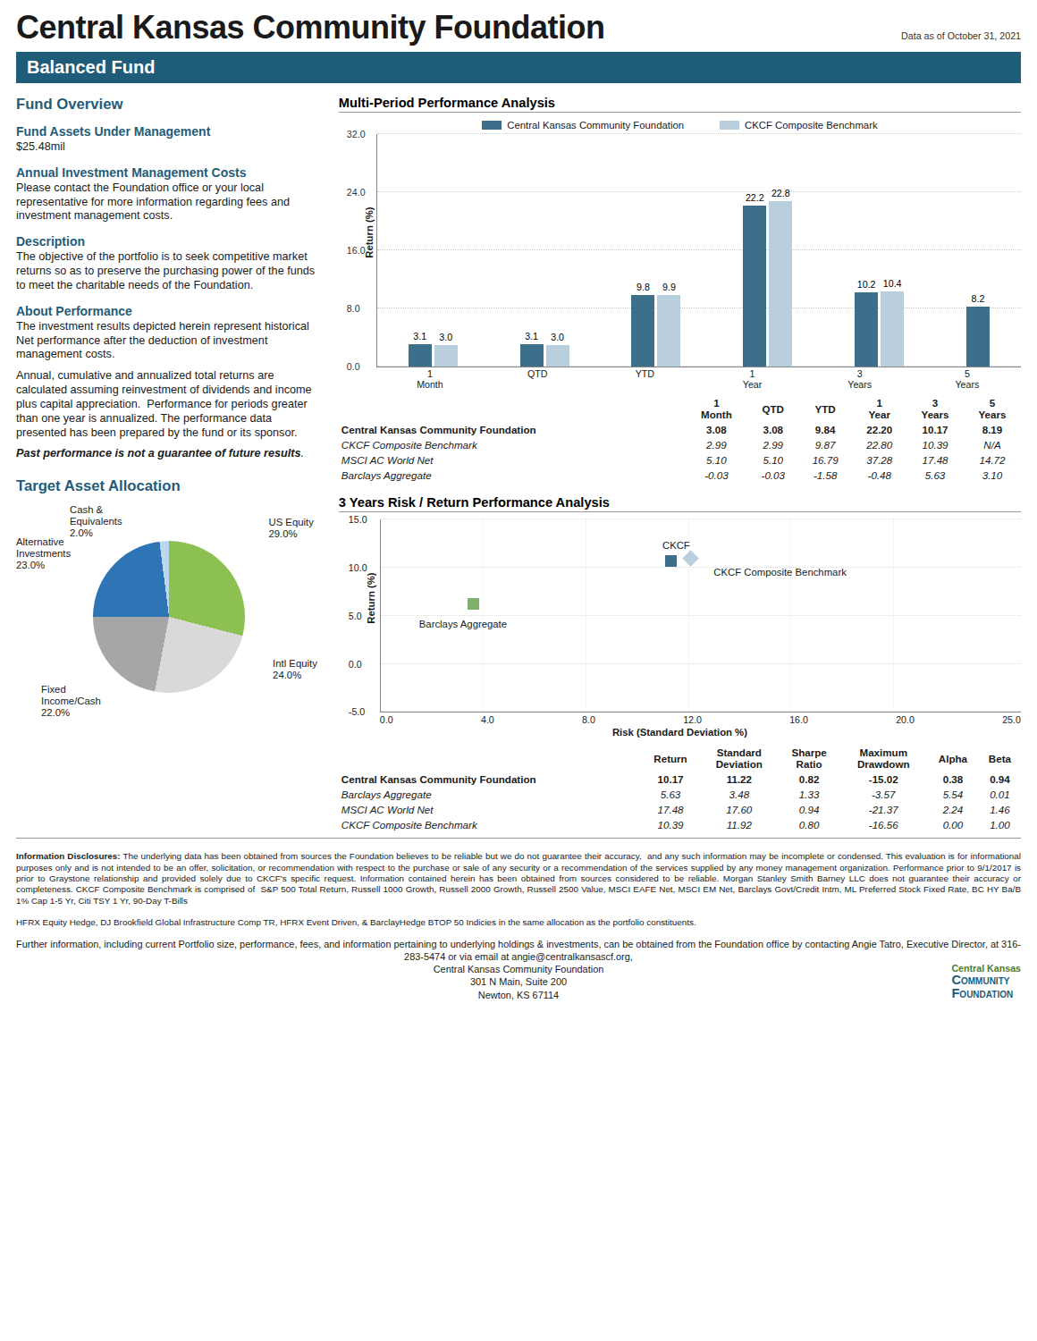Data as of October 31, 2021
Central Kansas Community Foundation
Balanced Fund
Fund Overview
Fund Assets Under Management
$25.48mil
Annual Investment Management Costs
Please contact the Foundation office or your local representative for more information regarding fees and investment management costs.
Description
The objective of the portfolio is to seek competitive market returns so as to preserve the purchasing power of the funds to meet the charitable needs of the Foundation.
About Performance
The investment results depicted herein represent historical Net performance after the deduction of investment management costs.
Annual, cumulative and annualized total returns are calculated assuming reinvestment of dividends and income plus capital appreciation. Performance for periods greater than one year is annualized. The performance data presented has been prepared by the fund or its sponsor.
Past performance is not a guarantee of future results.
Target Asset Allocation
Cash &
Equivalents
2.0%
Alternative
Investments
23.0%
US Equity
29.0%
Intl Equity
24.0%
Fixed
Income/Cash
22.0%
Multi-Period Performance Analysis
Central Kansas Community Foundation CKCF Composite Benchmark
Return (%)
32.0
24.0
16.0
8.0
0.0
3.1
3.0
3.1
3.0
9.8
9.9
22.2
22.8
10.2
10.4
8.2
1
Month
QTD
YTD
1
Year
3
Years
5
Years
| | 1 Month | QTD | YTD | 1 Year | 3 Years | 5 Years |
| --- | --- | --- | --- | --- | --- | --- |
| Central Kansas Community Foundation | 3.08 | 3.08 | 9.84 | 22.20 | 10.17 | 8.19 |
| CKCF Composite Benchmark | 2.99 | 2.99 | 9.87 | 22.80 | 10.39 | N/A |
| MSCI AC World Net | 5.10 | 5.10 | 16.79 | 37.28 | 17.48 | 14.72 |
| Barclays Aggregate | -0.03 | -0.03 | -1.58 | -0.48 | 5.63 | 3.10 |
3 Years Risk / Return Performance Analysis
Return (%)
15.0
10.0
5.0
0.0
-5.0
CKCF
CKCF Composite Benchmark
Barclays Aggregate
0.04.08.012.0 16.020.025.0
Risk (Standard Deviation %)
| | Return | Standard Deviation | Sharpe Ratio | Maximum Drawdown | Alpha | Beta |
| --- | --- | --- | --- | --- | --- | --- |
| Central Kansas Community Foundation | 10.17 | 11.22 | 0.82 | -15.02 | 0.38 | 0.94 |
| Barclays Aggregate | 5.63 | 3.48 | 1.33 | -3.57 | 5.54 | 0.01 |
| MSCI AC World Net | 17.48 | 17.60 | 0.94 | -21.37 | 2.24 | 1.46 |
| CKCF Composite Benchmark | 10.39 | 11.92 | 0.80 | -16.56 | 0.00 | 1.00 |
Information Disclosures: The underlying data has been obtained from sources the Foundation believes to be reliable but we do not guarantee their accuracy, and any such information may be incomplete or condensed. This evaluation is for informational purposes only and is not intended to be an offer, solicitation, or recommendation with respect to the purchase or sale of any security or a recommendation of the services supplied by any money management organization. Performance prior to 9/1/2017 is prior to Graystone relationship and provided solely due to CKCF's specific request. Information contained herein has been obtained from sources considered to be reliable. Morgan Stanley Smith Barney LLC does not guarantee their accuracy or completeness. CKCF Composite Benchmark is comprised of S&P 500 Total Return, Russell 1000 Growth, Russell 2000 Growth, Russell 2500 Value, MSCI EAFE Net, MSCI EM Net, Barclays Govt/Credit Intm, ML Preferred Stock Fixed Rate, BC HY Ba/B 1% Cap 1-5 Yr, Citi TSY 1 Yr, 90-Day T-Bills
HFRX Equity Hedge, DJ Brookfield Global Infrastructure Comp TR, HFRX Event Driven, & BarclayHedge BTOP 50 Indicies in the same allocation as the portfolio constituents.
Further information, including current Portfolio size, performance, fees, and information pertaining to underlying holdings & investments, can be obtained from the Foundation office by contacting Angie Tatro, Executive Director, at 316-283-5474 or via email at angie@centralkansascf.org,
Central Kansas Community Foundation
301 N Main, Suite 200
Newton, KS 67114
Central Kansas
Community
Foundation